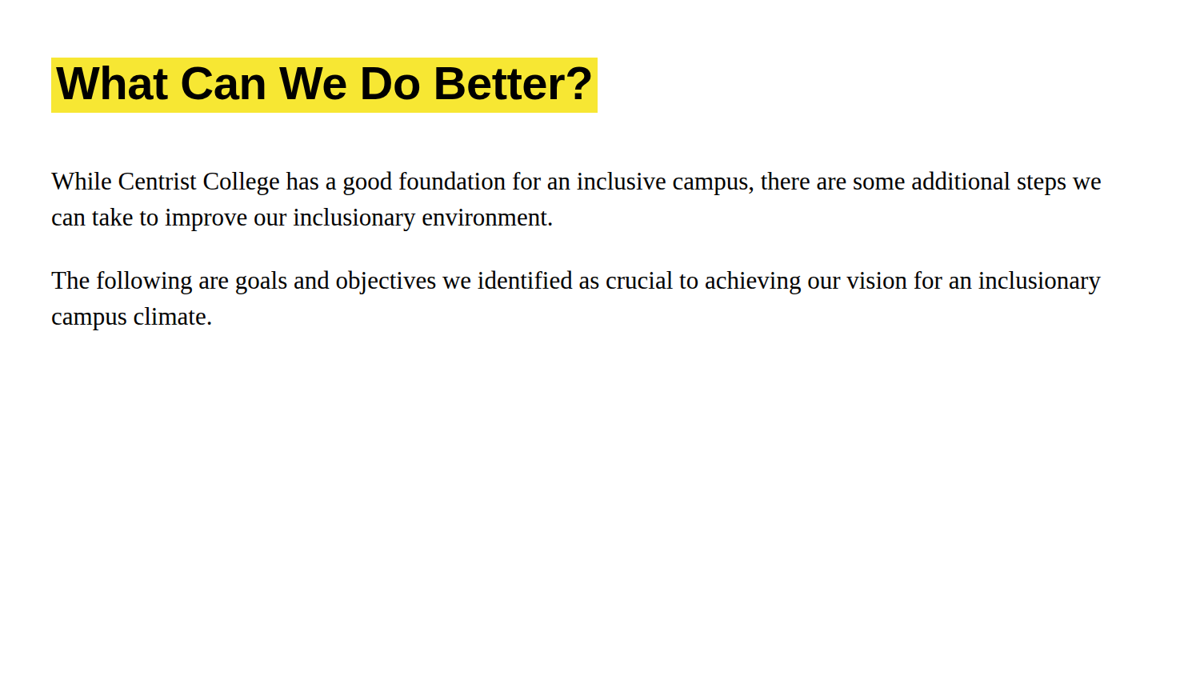What Can We Do Better?
While Centrist College has a good foundation for an inclusive campus, there are some additional steps we can take to improve our inclusionary environment.
The following are goals and objectives we identified as crucial to achieving our vision for an inclusionary campus climate.